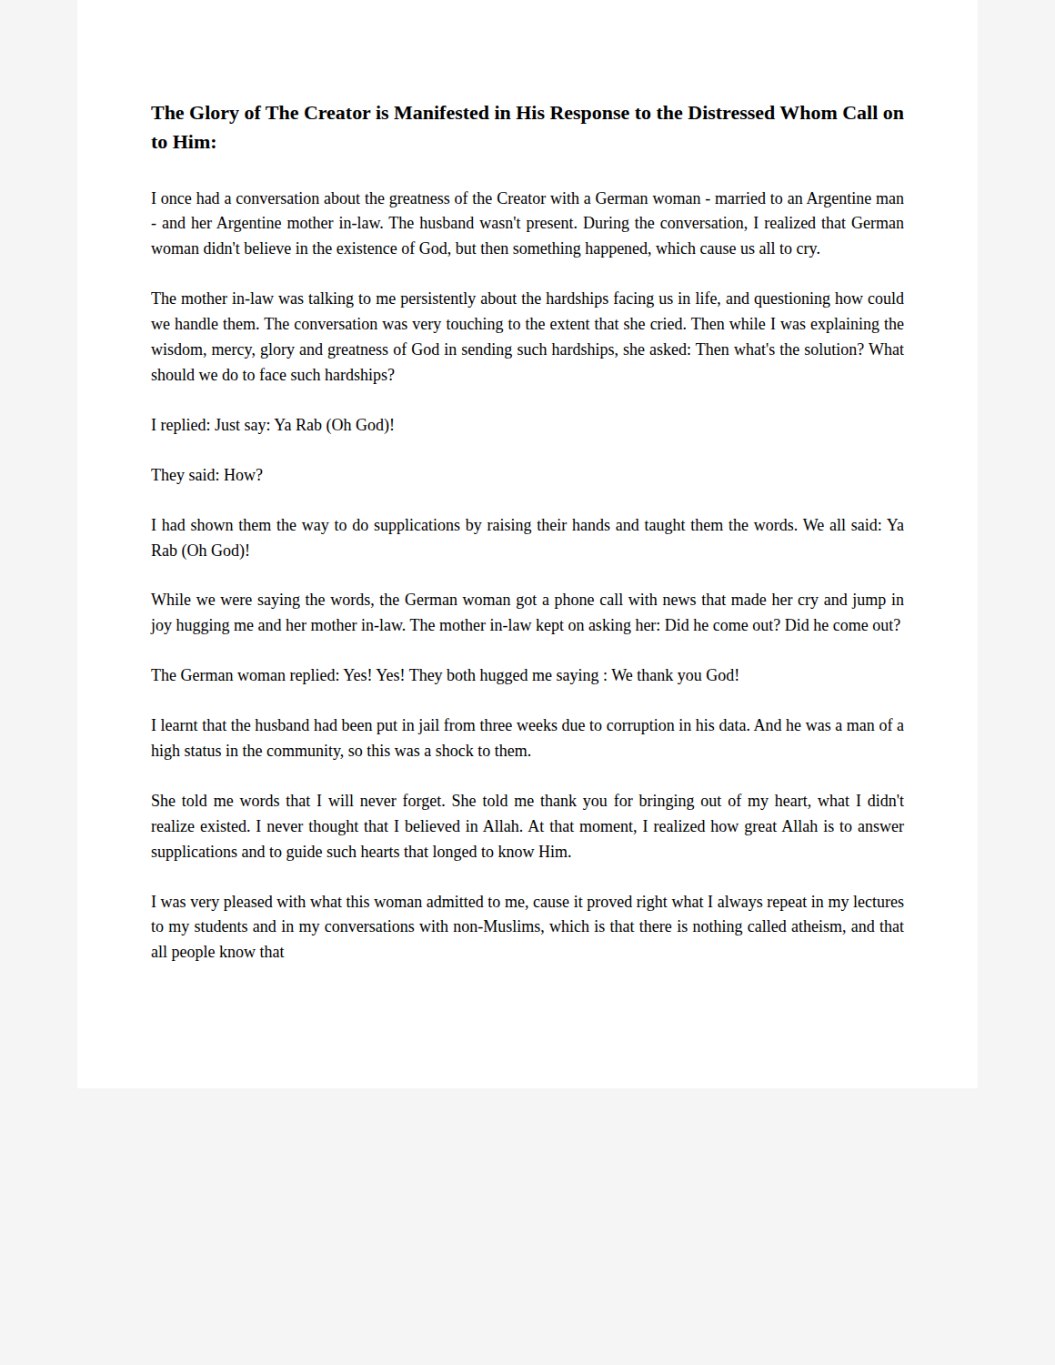The Glory of The Creator is Manifested in His Response to the Distressed Whom Call on to Him:
I once had a conversation about the greatness of the Creator with a German woman - married to an Argentine man - and her Argentine mother in-law. The husband wasn't present. During the conversation, I realized that German woman didn't believe in the existence of God, but then something happened, which cause us all to cry.
The mother in-law was talking to me persistently about the hardships facing us in life, and questioning how could we handle them. The conversation was very touching to the extent that she cried. Then while I was explaining the wisdom, mercy, glory and greatness of God in sending such hardships, she asked: Then what's the solution? What should we do to face such hardships?
I replied: Just say: Ya Rab (Oh God)!
They said: How?
I had shown them the way to do supplications by raising their hands and taught them the words. We all said: Ya Rab (Oh God)!
While we were saying the words, the German woman got a phone call with news that made her cry and jump in joy hugging me and her mother in-law. The mother in-law kept on asking her: Did he come out? Did he come out?
The German woman replied: Yes! Yes! They both hugged me saying : We thank you God!
I learnt that the husband had been put in jail from three weeks due to corruption in his data. And he was a man of a high status in the community, so this was a shock to them.
She told me words that I will never forget. She told me thank you for bringing out of my heart, what I didn't realize existed. I never thought that I believed in Allah. At that moment, I realized how great Allah is to answer supplications and to guide such hearts that longed to know Him.
I was very pleased with what this woman admitted to me, cause it proved right what I always repeat in my lectures to my students and in my conversations with non-Muslims, which is that there is nothing called atheism, and that all people know that